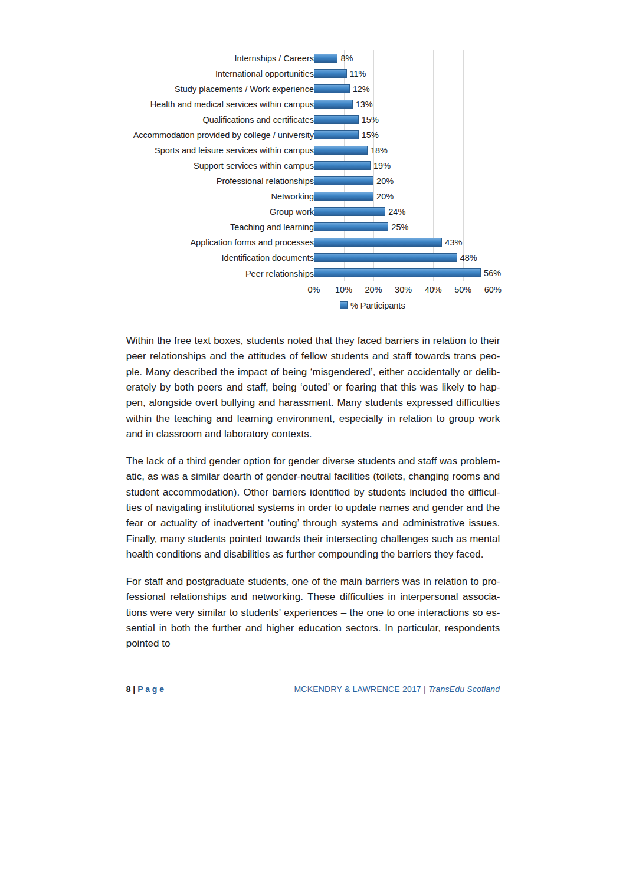| Internships / Careers | 8% |
| International opportunities | 11% |
| Study placements / Work experience | 12% |
| Health and medical services within campus | 13% |
| Qualifications and certificates | 15% |
| Accommodation provided by college / university | 15% |
| Sports and leisure services within campus | 18% |
| Support services within campus | 19% |
| Professional relationships | 20% |
| Networking | 20% |
| Group work | 24% |
| Teaching and learning | 25% |
| Application forms and processes | 43% |
| Identification documents | 48% |
| Peer relationships | 56% |
| | 0% 10% 20% 30% 40% 50% 60% |
% Participants
Within the free text boxes, students noted that they faced barriers in relation to their peer relationships and the attitudes of fellow students and staff towards trans people. Many described the impact of being ‘misgendered’, either accidentally or deliberately by both peers and staff, being ‘outed’ or fearing that this was likely to happen, alongside overt bullying and harassment. Many students expressed difficulties within the teaching and learning environment, especially in relation to group work and in classroom and laboratory contexts.
The lack of a third gender option for gender diverse students and staff was problematic, as was a similar dearth of gender-neutral facilities (toilets, changing rooms and student accommodation). Other barriers identified by students included the difficulties of navigating institutional systems in order to update names and gender and the fear or actuality of inadvertent ‘outing’ through systems and administrative issues. Finally, many students pointed towards their intersecting challenges such as mental health conditions and disabilities as further compounding the barriers they faced.
For staff and postgraduate students, one of the main barriers was in relation to professional relationships and networking. These difficulties in interpersonal associations were very similar to students’ experiences – the one to one interactions so essential in both the further and higher education sectors. In particular, respondents pointed to
8 | P a g e
MCKENDRY & LAWRENCE 2017 | TransEdu Scotland